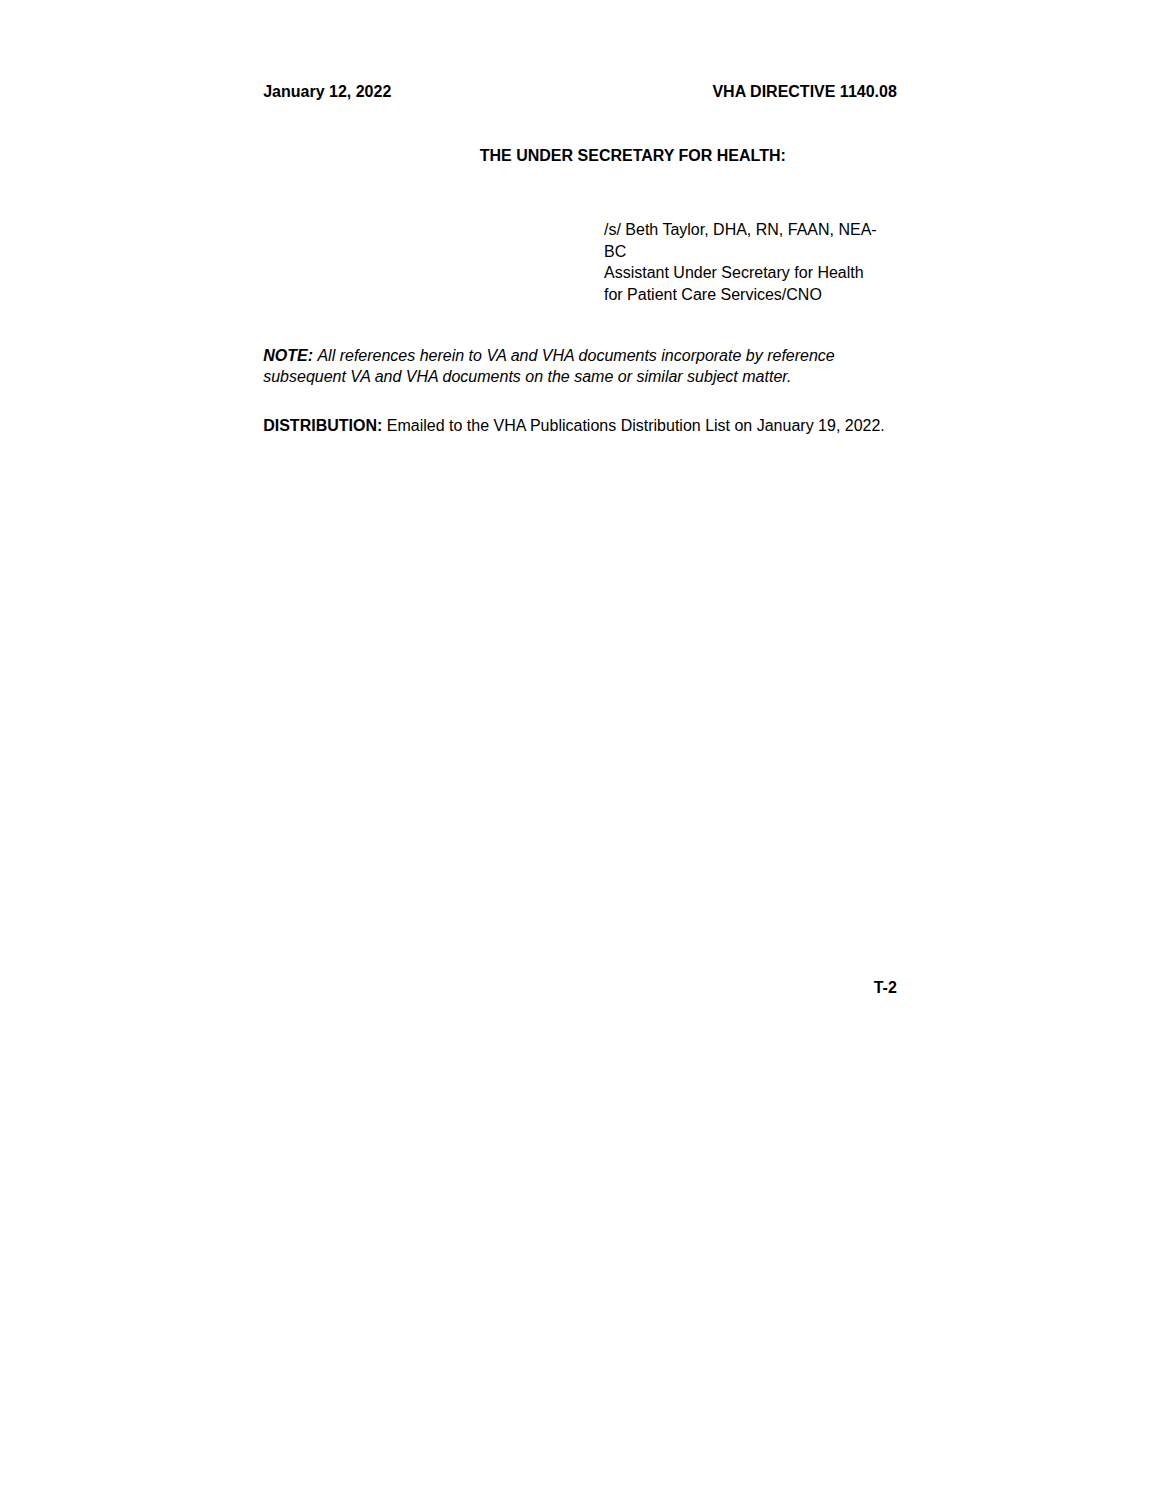January 12, 2022 VHA DIRECTIVE 1140.08
THE UNDER SECRETARY FOR HEALTH:
/s/ Beth Taylor, DHA, RN, FAAN, NEA-BC
Assistant Under Secretary for Health
for Patient Care Services/CNO
NOTE: All references herein to VA and VHA documents incorporate by reference subsequent VA and VHA documents on the same or similar subject matter.
DISTRIBUTION: Emailed to the VHA Publications Distribution List on January 19, 2022.
T-2